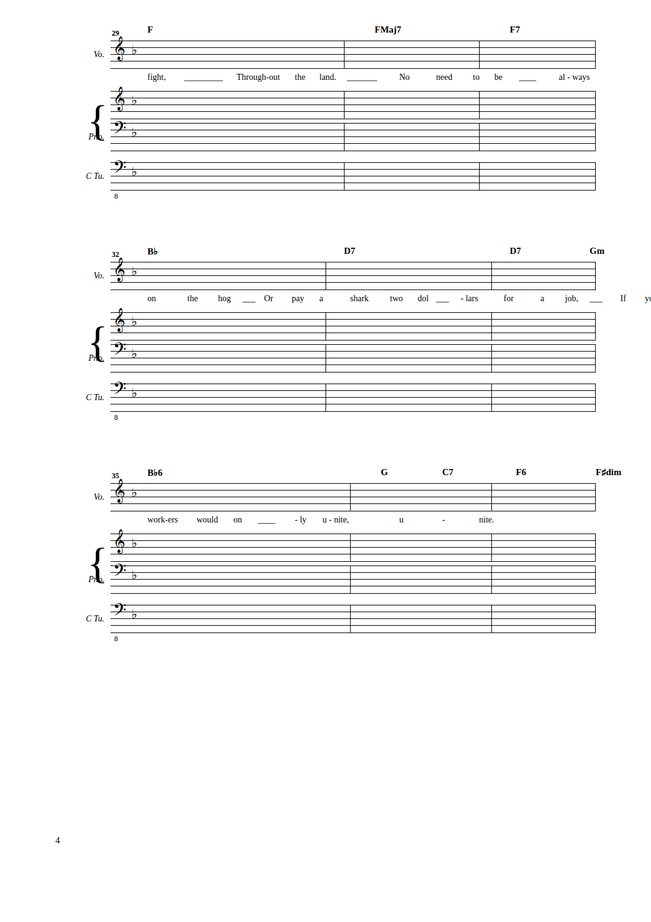F FMaj7 F7
Vo.
29 𝄞 ♭
fight, _________ Through-out the land. _______ No need to be ____ al - ways
{
𝄞 ♭
Pno.
𝄢 ♭
C Tu.
𝄢 ♭ 8
B♭ D7 D7 Gm
Vo.
32 𝄞 ♭
on the hog ___ Or pay a shark two dol ___ - lars for a job, ___ If you
{
𝄞 ♭
Pno.
𝄢 ♭
C Tu.
𝄢 ♭ 8
B♭6 G C7 F6 F♯dim
Vo.
35 𝄞 ♭
work‑ers would on ____ - ly u - nite, u - nite.
{
𝄞 ♭
Pno.
𝄢 ♭
C Tu.
𝄢 ♭ 8
4
Page 4 of a vocal score with piano and C tuba accompaniment. Lyrics: fight, throughout the land. No need to be always on the hog or pay a shark two dollars for a job, if you workers would only unite, unite. Chord symbols: F, FMaj7, F7, B flat, D7, D7, Gm, B flat 6, G, C7, F6, F sharp diminished.